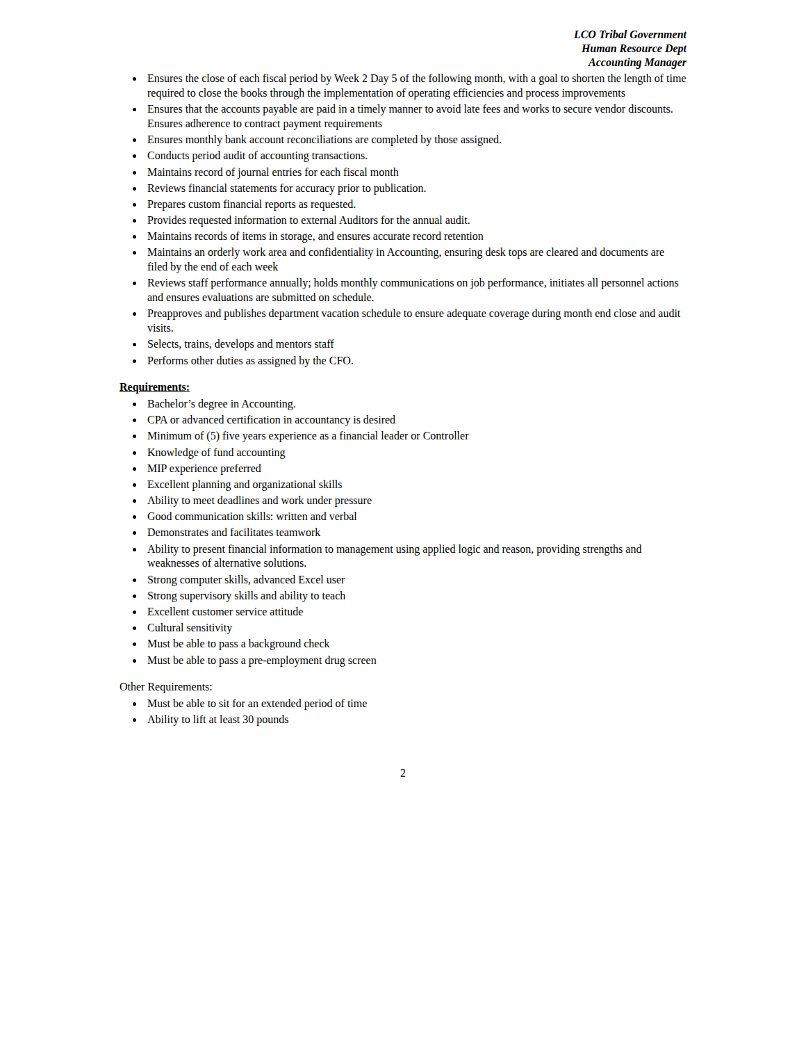LCO Tribal Government
Human Resource Dept
Accounting Manager
Ensures the close of each fiscal period by Week 2 Day 5 of the following month, with a goal to shorten the length of time required to close the books through the implementation of operating efficiencies and process improvements
Ensures that the accounts payable are paid in a timely manner to avoid late fees and works to secure vendor discounts. Ensures adherence to contract payment requirements
Ensures monthly bank account reconciliations are completed by those assigned.
Conducts period audit of accounting transactions.
Maintains record of journal entries for each fiscal month
Reviews financial statements for accuracy prior to publication.
Prepares custom financial reports as requested.
Provides requested information to external Auditors for the annual audit.
Maintains records of items in storage, and ensures accurate record retention
Maintains an orderly work area and confidentiality in Accounting, ensuring desk tops are cleared and documents are filed by the end of each week
Reviews staff performance annually; holds monthly communications on job performance, initiates all personnel actions and ensures evaluations are submitted on schedule.
Preapproves and publishes department vacation schedule to ensure adequate coverage during month end close and audit visits.
Selects, trains, develops and mentors staff
Performs other duties as assigned by the CFO.
Requirements:
Bachelor’s degree in Accounting.
CPA or advanced certification in accountancy is desired
Minimum of (5) five years experience as a financial leader or Controller
Knowledge of fund accounting
MIP experience preferred
Excellent planning and organizational skills
Ability to meet deadlines and work under pressure
Good communication skills: written and verbal
Demonstrates and facilitates teamwork
Ability to present financial information to management using applied logic and reason, providing strengths and weaknesses of alternative solutions.
Strong computer skills, advanced Excel user
Strong supervisory skills and ability to teach
Excellent customer service attitude
Cultural sensitivity
Must be able to pass a background check
Must be able to pass a pre-employment drug screen
Other Requirements:
Must be able to sit for an extended period of time
Ability to lift at least 30 pounds
2